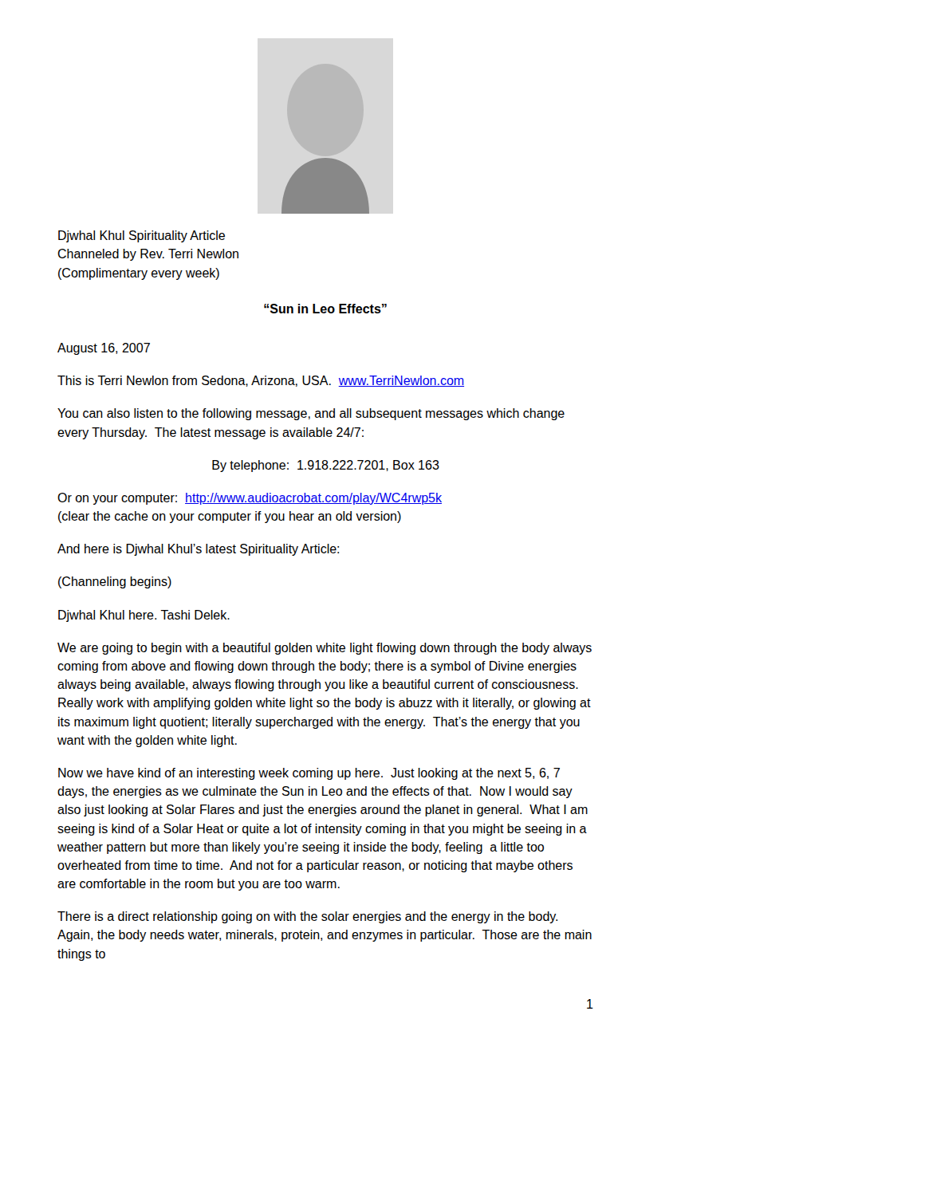Djwhal Khul Spirituality Article
Channeled by Rev. Terri Newlon
(Complimentary every week)
“Sun in Leo Effects”
August 16, 2007
This is Terri Newlon from Sedona, Arizona, USA. www.TerriNewlon.com
You can also listen to the following message, and all subsequent messages which change every Thursday. The latest message is available 24/7:
By telephone: 1.918.222.7201, Box 163
Or on your computer: http://www.audioacrobat.com/play/WC4rwp5k
(clear the cache on your computer if you hear an old version)
And here is Djwhal Khul’s latest Spirituality Article:
(Channeling begins)
Djwhal Khul here. Tashi Delek.
We are going to begin with a beautiful golden white light flowing down through the body always coming from above and flowing down through the body; there is a symbol of Divine energies always being available, always flowing through you like a beautiful current of consciousness. Really work with amplifying golden white light so the body is abuzz with it literally, or glowing at its maximum light quotient; literally supercharged with the energy. That’s the energy that you want with the golden white light.
Now we have kind of an interesting week coming up here. Just looking at the next 5, 6, 7 days, the energies as we culminate the Sun in Leo and the effects of that. Now I would say also just looking at Solar Flares and just the energies around the planet in general. What I am seeing is kind of a Solar Heat or quite a lot of intensity coming in that you might be seeing in a weather pattern but more than likely you’re seeing it inside the body, feeling a little too overheated from time to time. And not for a particular reason, or noticing that maybe others are comfortable in the room but you are too warm.
There is a direct relationship going on with the solar energies and the energy in the body. Again, the body needs water, minerals, protein, and enzymes in particular. Those are the main things to
1